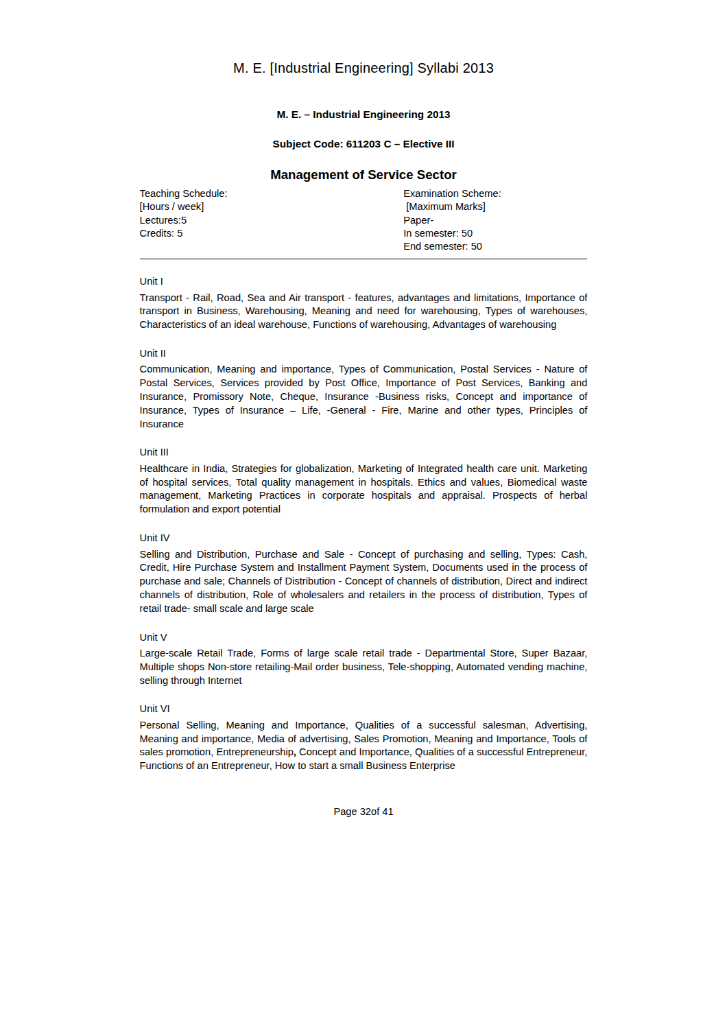M. E. [Industrial Engineering] Syllabi 2013
M. E. – Industrial Engineering 2013
Subject Code: 611203 C – Elective III
Management of Service Sector
| Teaching Schedule: | Examination Scheme: |
| [Hours / week] | [Maximum Marks] |
| Lectures:5 | Paper- |
| Credits: 5 | In semester: 50 |
| | End semester: 50 |
Unit I
Transport - Rail, Road, Sea and Air transport - features, advantages and limitations, Importance of transport in Business, Warehousing, Meaning and need for warehousing, Types of warehouses, Characteristics of an ideal warehouse, Functions of warehousing, Advantages of warehousing
Unit II
Communication, Meaning and importance, Types of Communication, Postal Services - Nature of Postal Services, Services provided by Post Office, Importance of Post Services, Banking and Insurance, Promissory Note, Cheque, Insurance -Business risks, Concept and importance of Insurance, Types of Insurance – Life, -General - Fire, Marine and other types, Principles of Insurance
Unit III
Healthcare in India, Strategies for globalization, Marketing of Integrated health care unit. Marketing of hospital services, Total quality management in hospitals. Ethics and values, Biomedical waste management, Marketing Practices in corporate hospitals and appraisal. Prospects of herbal formulation and export potential
Unit IV
Selling and Distribution, Purchase and Sale - Concept of purchasing and selling, Types: Cash, Credit, Hire Purchase System and Installment Payment System, Documents used in the process of purchase and sale; Channels of Distribution - Concept of channels of distribution, Direct and indirect channels of distribution, Role of wholesalers and retailers in the process of distribution, Types of retail trade- small scale and large scale
Unit V
Large-scale Retail Trade, Forms of large scale retail trade - Departmental Store, Super Bazaar, Multiple shops Non-store retailing-Mail order business, Tele-shopping, Automated vending machine, selling through Internet
Unit VI
Personal Selling, Meaning and Importance, Qualities of a successful salesman, Advertising, Meaning and importance, Media of advertising, Sales Promotion, Meaning and Importance, Tools of sales promotion, Entrepreneurship, Concept and Importance, Qualities of a successful Entrepreneur, Functions of an Entrepreneur, How to start a small Business Enterprise
Page 32of 41